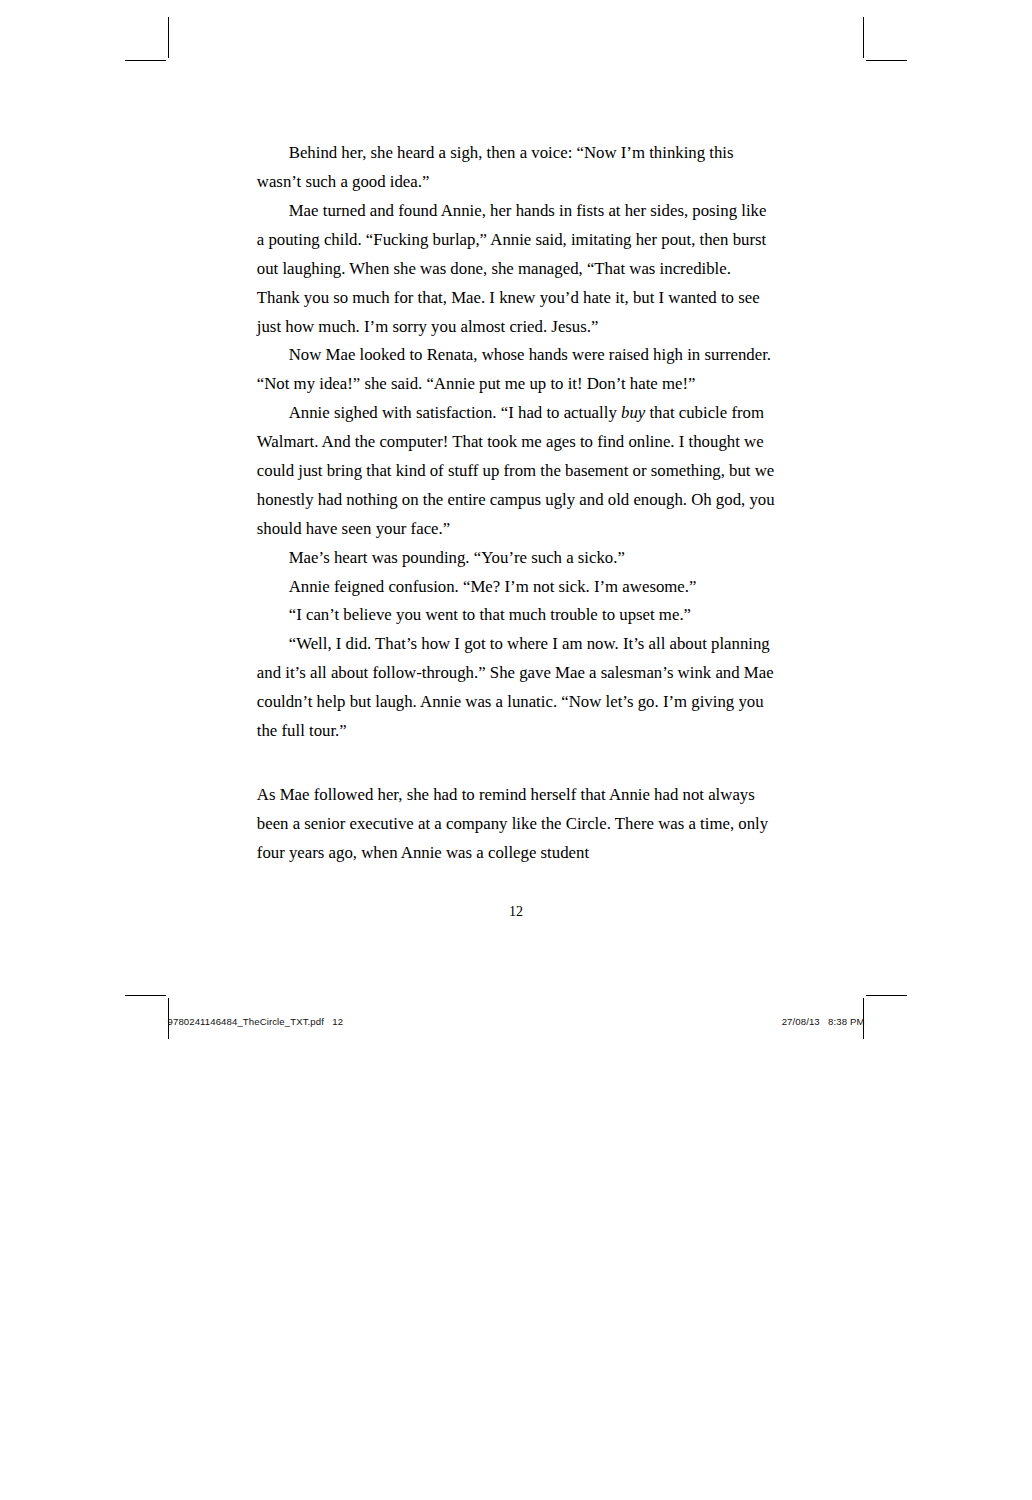Behind her, she heard a sigh, then a voice: “Now I’m thinking this wasn’t such a good idea.”
Mae turned and found Annie, her hands in fists at her sides, posing like a pouting child. “Fucking burlap,” Annie said, imitating her pout, then burst out laughing. When she was done, she managed, “That was incredible. Thank you so much for that, Mae. I knew you’d hate it, but I wanted to see just how much. I’m sorry you almost cried. Jesus.”
Now Mae looked to Renata, whose hands were raised high in surrender. “Not my idea!” she said. “Annie put me up to it! Don’t hate me!”
Annie sighed with satisfaction. “I had to actually buy that cubicle from Walmart. And the computer! That took me ages to find online. I thought we could just bring that kind of stuff up from the basement or something, but we honestly had nothing on the entire campus ugly and old enough. Oh god, you should have seen your face.”
Mae’s heart was pounding. “You’re such a sicko.”
Annie feigned confusion. “Me? I’m not sick. I’m awesome.”
“I can’t believe you went to that much trouble to upset me.”
“Well, I did. That’s how I got to where I am now. It’s all about planning and it’s all about follow-through.” She gave Mae a salesman’s wink and Mae couldn’t help but laugh. Annie was a lunatic. “Now let’s go. I’m giving you the full tour.”
As Mae followed her, she had to remind herself that Annie had not always been a senior executive at a company like the Circle. There was a time, only four years ago, when Annie was a college student
12
9780241146484_TheCircle_TXT.pdf 12 27/08/13 8:38 PM